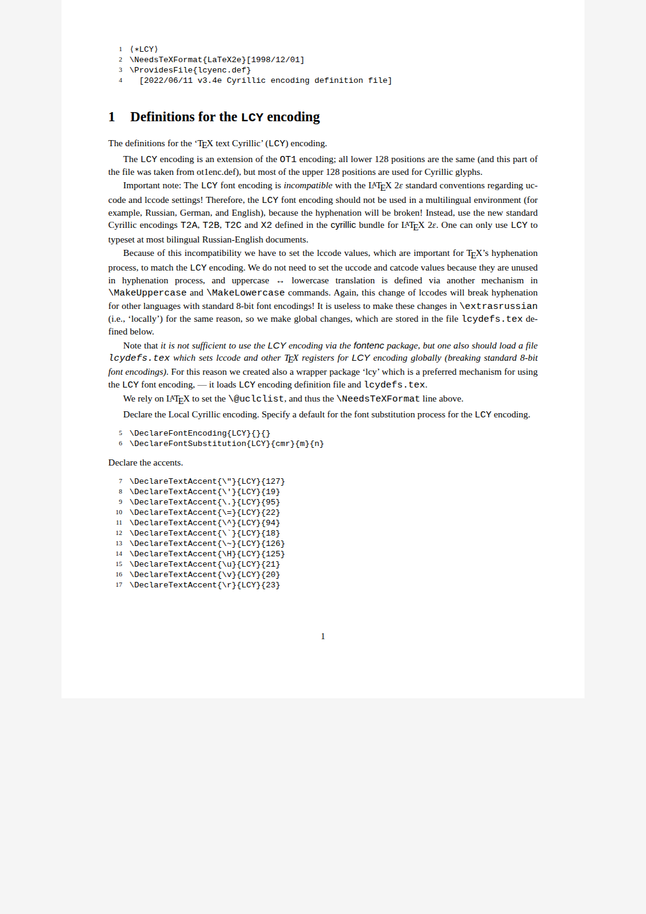⟨∗LCY⟩
\NeedsTeXFormat{LaTeX2e}[1998/12/01]
\ProvidesFile{lcyenc.def}
[2022/06/11 v3.4e Cyrillic encoding definition file]
1 Definitions for the LCY encoding
The definitions for the ‘TEX text Cyrillic’ (LCY) encoding.
The LCY encoding is an extension of the OT1 encoding; all lower 128 positions are the same (and this part of the file was taken from ot1enc.def), but most of the upper 128 positions are used for Cyrillic glyphs.
Important note: The LCY font encoding is incompatible with the La TEX 2ε standard conventions regarding uccode and lccode settings! Therefore, the LCY font encoding should not be used in a multilingual environment (for example, Russian, German, and English), because the hyphenation will be broken! Instead, use the new standard Cyrillic encodings T2A, T2B, T2C and X2 defined in the cyrillic bundle for La TEX 2ε. One can only use LCY to typeset at most bilingual Russian-English documents.
Because of this incompatibility we have to set the lccode values, which are important for TEX’s hyphenation process, to match the LCY encoding. We do not need to set the uccode and catcode values because they are unused in hyphenation process, and uppercase ↔ lowercase translation is defined via another mechanism in \MakeUppercase and \MakeLowercase commands. Again, this change of lccodes will break hyphenation for other languages with standard 8-bit font encodings! It is useless to make these changes in \extrasrussian (i.e., ‘locally’) for the same reason, so we make global changes, which are stored in the file lcydefs.tex defined below.
Note that it is not sufficient to use the LCY encoding via the fontenc package, but one also should load a file lcydefs.tex which sets lccode and other TEX registers for LCY encoding globally (breaking standard 8-bit font encodings). For this reason we created also a wrapper package ‘lcy’ which is a preferred mechanism for using the LCY font encoding, — it loads LCY encoding definition file and lcydefs.tex.
We rely on La TEX to set the \@uclclist, and thus the \NeedsTeXFormat line above.
Declare the Local Cyrillic encoding. Specify a default for the font substitution process for the LCY encoding.
\DeclareFontEncoding{LCY}{}{}
\DeclareFontSubstitution{LCY}{cmr}{m}{n}
Declare the accents.
\DeclareTextAccent{\"}{LCY}{127}
\DeclareTextAccent{\'}{LCY}{19}
\DeclareTextAccent{\.}{LCY}{95}
\DeclareTextAccent{\=}{LCY}{22}
\DeclareTextAccent{\^}{LCY}{94}
\DeclareTextAccent{\`}{LCY}{18}
\DeclareTextAccent{\~}{LCY}{126}
\DeclareTextAccent{\H}{LCY}{125}
\DeclareTextAccent{\u}{LCY}{21}
\DeclareTextAccent{\v}{LCY}{20}
\DeclareTextAccent{\r}{LCY}{23}
1